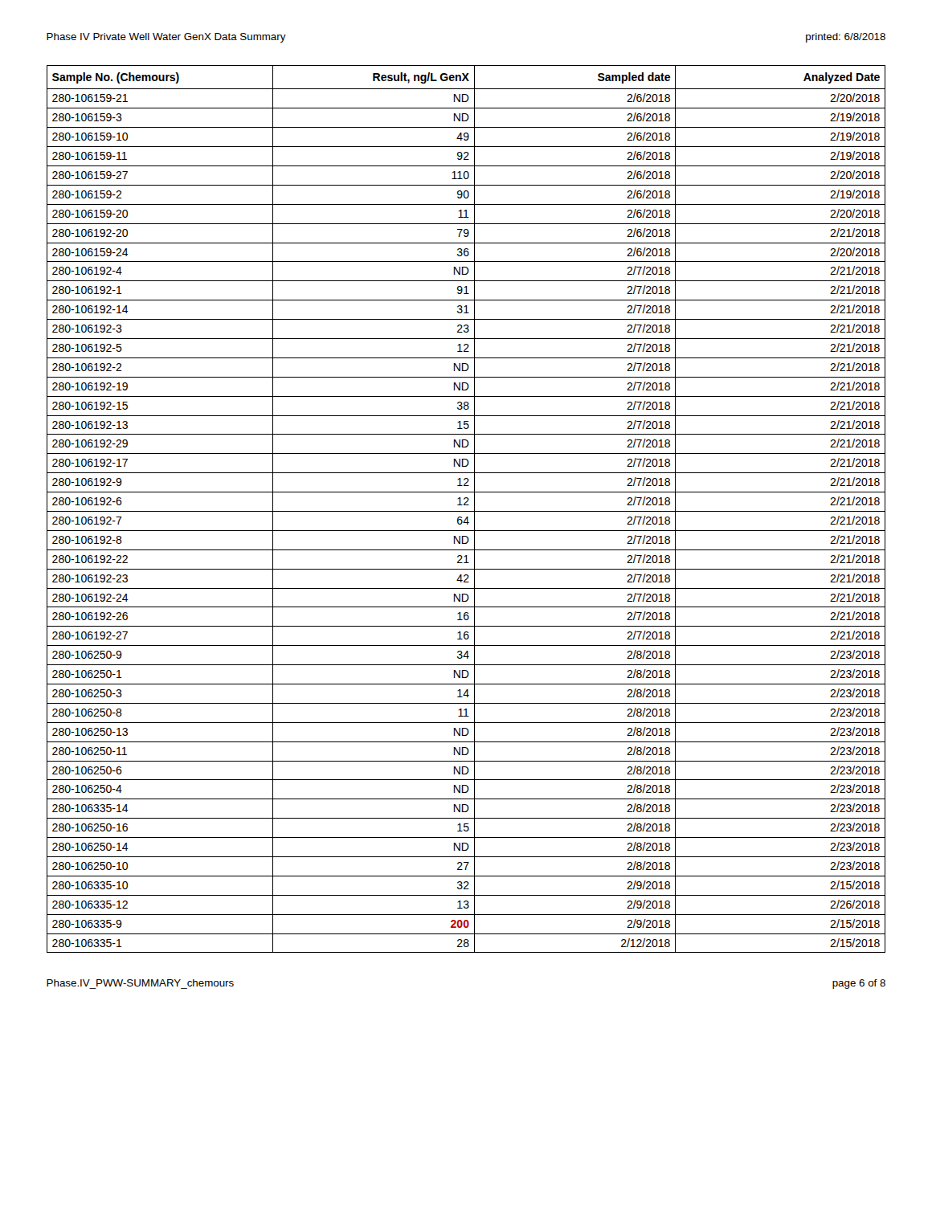Phase IV Private Well Water GenX Data Summary printed: 6/8/2018
| Sample No. (Chemours) | Result, ng/L GenX | Sampled date | Analyzed Date |
| --- | --- | --- | --- |
| 280-106159-21 | ND | 2/6/2018 | 2/20/2018 |
| 280-106159-3 | ND | 2/6/2018 | 2/19/2018 |
| 280-106159-10 | 49 | 2/6/2018 | 2/19/2018 |
| 280-106159-11 | 92 | 2/6/2018 | 2/19/2018 |
| 280-106159-27 | 110 | 2/6/2018 | 2/20/2018 |
| 280-106159-2 | 90 | 2/6/2018 | 2/19/2018 |
| 280-106159-20 | 11 | 2/6/2018 | 2/20/2018 |
| 280-106192-20 | 79 | 2/6/2018 | 2/21/2018 |
| 280-106159-24 | 36 | 2/6/2018 | 2/20/2018 |
| 280-106192-4 | ND | 2/7/2018 | 2/21/2018 |
| 280-106192-1 | 91 | 2/7/2018 | 2/21/2018 |
| 280-106192-14 | 31 | 2/7/2018 | 2/21/2018 |
| 280-106192-3 | 23 | 2/7/2018 | 2/21/2018 |
| 280-106192-5 | 12 | 2/7/2018 | 2/21/2018 |
| 280-106192-2 | ND | 2/7/2018 | 2/21/2018 |
| 280-106192-19 | ND | 2/7/2018 | 2/21/2018 |
| 280-106192-15 | 38 | 2/7/2018 | 2/21/2018 |
| 280-106192-13 | 15 | 2/7/2018 | 2/21/2018 |
| 280-106192-29 | ND | 2/7/2018 | 2/21/2018 |
| 280-106192-17 | ND | 2/7/2018 | 2/21/2018 |
| 280-106192-9 | 12 | 2/7/2018 | 2/21/2018 |
| 280-106192-6 | 12 | 2/7/2018 | 2/21/2018 |
| 280-106192-7 | 64 | 2/7/2018 | 2/21/2018 |
| 280-106192-8 | ND | 2/7/2018 | 2/21/2018 |
| 280-106192-22 | 21 | 2/7/2018 | 2/21/2018 |
| 280-106192-23 | 42 | 2/7/2018 | 2/21/2018 |
| 280-106192-24 | ND | 2/7/2018 | 2/21/2018 |
| 280-106192-26 | 16 | 2/7/2018 | 2/21/2018 |
| 280-106192-27 | 16 | 2/7/2018 | 2/21/2018 |
| 280-106250-9 | 34 | 2/8/2018 | 2/23/2018 |
| 280-106250-1 | ND | 2/8/2018 | 2/23/2018 |
| 280-106250-3 | 14 | 2/8/2018 | 2/23/2018 |
| 280-106250-8 | 11 | 2/8/2018 | 2/23/2018 |
| 280-106250-13 | ND | 2/8/2018 | 2/23/2018 |
| 280-106250-11 | ND | 2/8/2018 | 2/23/2018 |
| 280-106250-6 | ND | 2/8/2018 | 2/23/2018 |
| 280-106250-4 | ND | 2/8/2018 | 2/23/2018 |
| 280-106335-14 | ND | 2/8/2018 | 2/23/2018 |
| 280-106250-16 | 15 | 2/8/2018 | 2/23/2018 |
| 280-106250-14 | ND | 2/8/2018 | 2/23/2018 |
| 280-106250-10 | 27 | 2/8/2018 | 2/23/2018 |
| 280-106335-10 | 32 | 2/9/2018 | 2/15/2018 |
| 280-106335-12 | 13 | 2/9/2018 | 2/26/2018 |
| 280-106335-9 | 200 | 2/9/2018 | 2/15/2018 |
| 280-106335-1 | 28 | 2/12/2018 | 2/15/2018 |
Phase.IV_PWW-SUMMARY_chemours page 6 of 8